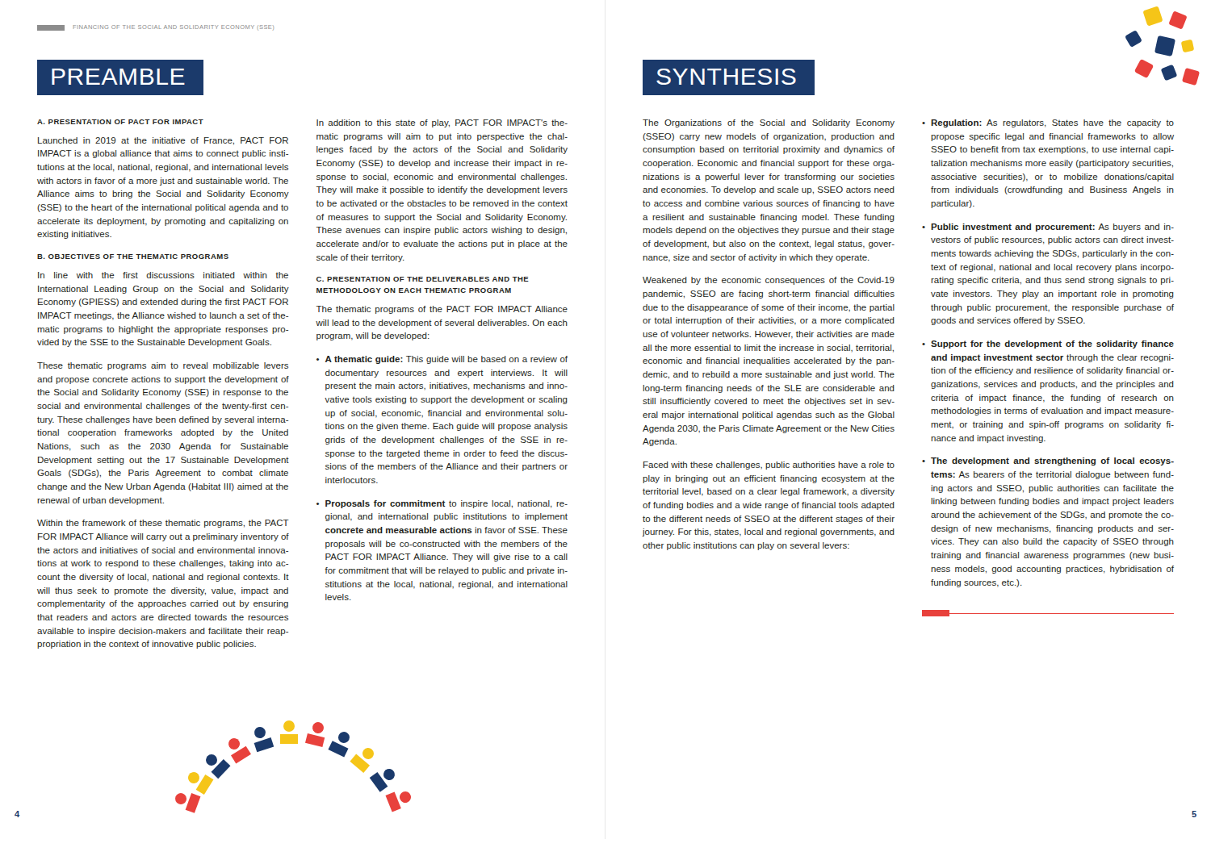Financing of the Social and Solidarity Economy (SSE)
PREAMBLE
A. Presentation of Pact for Impact
Launched in 2019 at the initiative of France, PACT FOR IMPACT is a global alliance that aims to connect public institutions at the local, national, regional, and international levels with actors in favor of a more just and sustainable world. The Alliance aims to bring the Social and Solidarity Economy (SSE) to the heart of the international political agenda and to accelerate its deployment, by promoting and capitalizing on existing initiatives.
B. Objectives of the thematic programs
In line with the first discussions initiated within the International Leading Group on the Social and Solidarity Economy (GPIESS) and extended during the first PACT FOR IMPACT meetings, the Alliance wished to launch a set of thematic programs to highlight the appropriate responses provided by the SSE to the Sustainable Development Goals.
These thematic programs aim to reveal mobilizable levers and propose concrete actions to support the development of the Social and Solidarity Economy (SSE) in response to the social and environmental challenges of the twenty-first century. These challenges have been defined by several international cooperation frameworks adopted by the United Nations, such as the 2030 Agenda for Sustainable Development setting out the 17 Sustainable Development Goals (SDGs), the Paris Agreement to combat climate change and the New Urban Agenda (Habitat III) aimed at the renewal of urban development.
Within the framework of these thematic programs, the PACT FOR IMPACT Alliance will carry out a preliminary inventory of the actors and initiatives of social and environmental innovations at work to respond to these challenges, taking into account the diversity of local, national and regional contexts. It will thus seek to promote the diversity, value, impact and complementarity of the approaches carried out by ensuring that readers and actors are directed towards the resources available to inspire decision-makers and facilitate their reappropriation in the context of innovative public policies.
In addition to this state of play, PACT FOR IMPACT's thematic programs will aim to put into perspective the challenges faced by the actors of the Social and Solidarity Economy (SSE) to develop and increase their impact in response to social, economic and environmental challenges. They will make it possible to identify the development levers to be activated or the obstacles to be removed in the context of measures to support the Social and Solidarity Economy. These avenues can inspire public actors wishing to design, accelerate and/or to evaluate the actions put in place at the scale of their territory.
C. Presentation of the deliverables and the methodology on each thematic program
The thematic programs of the PACT FOR IMPACT Alliance will lead to the development of several deliverables. On each program, will be developed:
A thematic guide: This guide will be based on a review of documentary resources and expert interviews. It will present the main actors, initiatives, mechanisms and innovative tools existing to support the development or scaling up of social, economic, financial and environmental solutions on the given theme. Each guide will propose analysis grids of the development challenges of the SSE in response to the targeted theme in order to feed the discussions of the members of the Alliance and their partners or interlocutors.
Proposals for commitment to inspire local, national, regional, and international public institutions to implement concrete and measurable actions in favor of SSE. These proposals will be co-constructed with the members of the PACT FOR IMPACT Alliance. They will give rise to a call for commitment that will be relayed to public and private institutions at the local, national, regional, and international levels.
4
SYNTHESIS
The Organizations of the Social and Solidarity Economy (SSEO) carry new models of organization, production and consumption based on territorial proximity and dynamics of cooperation. Economic and financial support for these organizations is a powerful lever for transforming our societies and economies. To develop and scale up, SSEO actors need to access and combine various sources of financing to have a resilient and sustainable financing model. These funding models depend on the objectives they pursue and their stage of development, but also on the context, legal status, governance, size and sector of activity in which they operate.
Weakened by the economic consequences of the Covid-19 pandemic, SSEO are facing short-term financial difficulties due to the disappearance of some of their income, the partial or total interruption of their activities, or a more complicated use of volunteer networks. However, their activities are made all the more essential to limit the increase in social, territorial, economic and financial inequalities accelerated by the pandemic, and to rebuild a more sustainable and just world. The long-term financing needs of the SLE are considerable and still insufficiently covered to meet the objectives set in several major international political agendas such as the Global Agenda 2030, the Paris Climate Agreement or the New Cities Agenda.
Faced with these challenges, public authorities have a role to play in bringing out an efficient financing ecosystem at the territorial level, based on a clear legal framework, a diversity of funding bodies and a wide range of financial tools adapted to the different needs of SSEO at the different stages of their journey. For this, states, local and regional governments, and other public institutions can play on several levers:
Regulation: As regulators, States have the capacity to propose specific legal and financial frameworks to allow SSEO to benefit from tax exemptions, to use internal capitalization mechanisms more easily (participatory securities, associative securities), or to mobilize donations/capital from individuals (crowdfunding and Business Angels in particular).
Public investment and procurement: As buyers and investors of public resources, public actors can direct investments towards achieving the SDGs, particularly in the context of regional, national and local recovery plans incorporating specific criteria, and thus send strong signals to private investors. They play an important role in promoting through public procurement, the responsible purchase of goods and services offered by SSEO.
Support for the development of the solidarity finance and impact investment sector through the clear recognition of the efficiency and resilience of solidarity financial organizations, services and products, and the principles and criteria of impact finance, the funding of research on methodologies in terms of evaluation and impact measurement, or training and spin-off programs on solidarity finance and impact investing.
The development and strengthening of local ecosystems: As bearers of the territorial dialogue between funding actors and SSEO, public authorities can facilitate the linking between funding bodies and impact project leaders around the achievement of the SDGs, and promote the co-design of new mechanisms, financing products and services. They can also build the capacity of SSEO through training and financial awareness programmes (new business models, good accounting practices, hybridisation of funding sources, etc.).
5